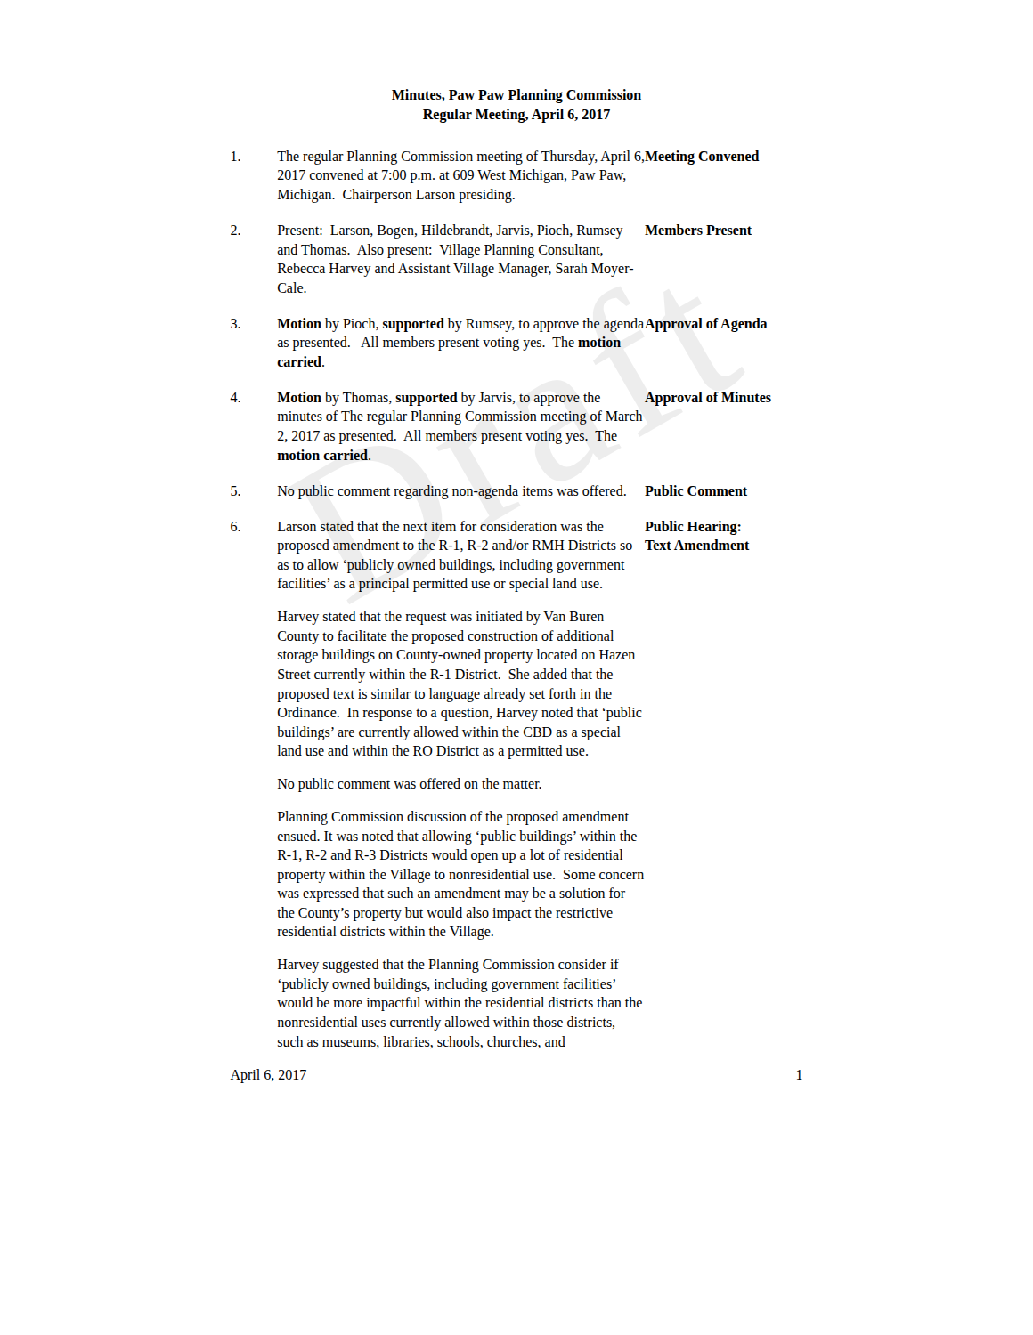Draft
Minutes, Paw Paw Planning Commission Regular Meeting, April 6, 2017
| 1. | The regular Planning Commission meeting of Thursday, April 6, 2017 convened at 7:00 p.m. at 609 West Michigan, Paw Paw, Michigan. Chairperson Larson presiding. | Meeting Convened |
| 2. | Present: Larson, Bogen, Hildebrandt, Jarvis, Pioch, Rumsey and Thomas. Also present: Village Planning Consultant, Rebecca Harvey and Assistant Village Manager, Sarah Moyer-Cale. | Members Present |
| 3. | Motion by Pioch, supported by Rumsey, to approve the agenda as presented. All members present voting yes. The motion carried . | Approval of Agenda |
| 4. | Motion by Thomas, supported by Jarvis, to approve the minutes of The regular Planning Commission meeting of March 2, 2017 as presented. All members present voting yes. The motion carried . | Approval of Minutes |
| 5. | No public comment regarding non-agenda items was offered. | Public Comment |
| 6. | Larson stated that the next item for consideration was the proposed amendment to the R-1, R-2 and/or RMH Districts so as to allow ‘publicly owned buildings, including government facilities’ as a principal permitted use or special land use. Harvey stated that the request was initiated by Van Buren County to facilitate the proposed construction of additional storage buildings on County-owned property located on Hazen Street currently within the R-1 District. She added that the proposed text is similar to language already set forth in the Ordinance. In response to a question, Harvey noted that ‘public buildings’ are currently allowed within the CBD as a special land use and within the RO District as a permitted use. No public comment was offered on the matter. Planning Commission discussion of the proposed amendment ensued. It was noted that allowing ‘public buildings’ within the R-1, R-2 and R-3 Districts would open up a lot of residential property within the Village to nonresidential use. Some concern was expressed that such an amendment may be a solution for the County’s property but would also impact the restrictive residential districts within the Village. Harvey suggested that the Planning Commission consider if ‘publicly owned buildings, including government facilities’ would be more impactful within the residential districts than the nonresidential uses currently allowed within those districts, such as museums, libraries, schools, churches, and | Public Hearing: Text Amendment |
April 6, 2017 1